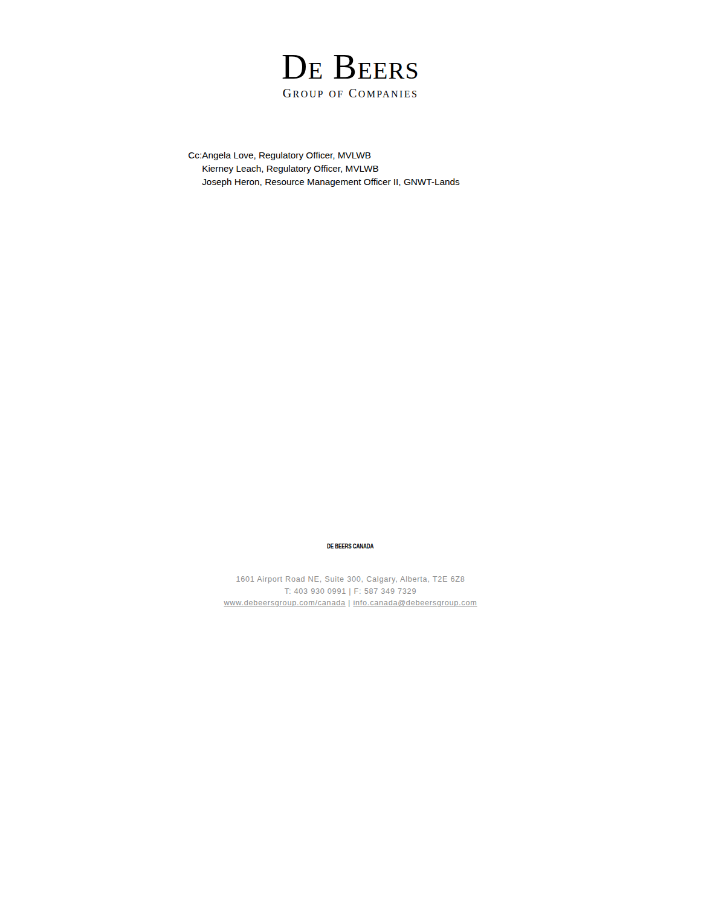DE BEERS
GROUP OF COMPANIES
| Cc: | Angela Love, Regulatory Officer, MVLWB Kierney Leach, Regulatory Officer, MVLWB Joseph Heron, Resource Management Officer II, GNWT-Lands |
DE BEERS CANADA
1601 Airport Road NE, Suite 300, Calgary, Alberta, T2E 6Z8
T: 403 930 0991 | F: 587 349 7329
www.debeersgroup.com/canada | info.canada@debeersgroup.com